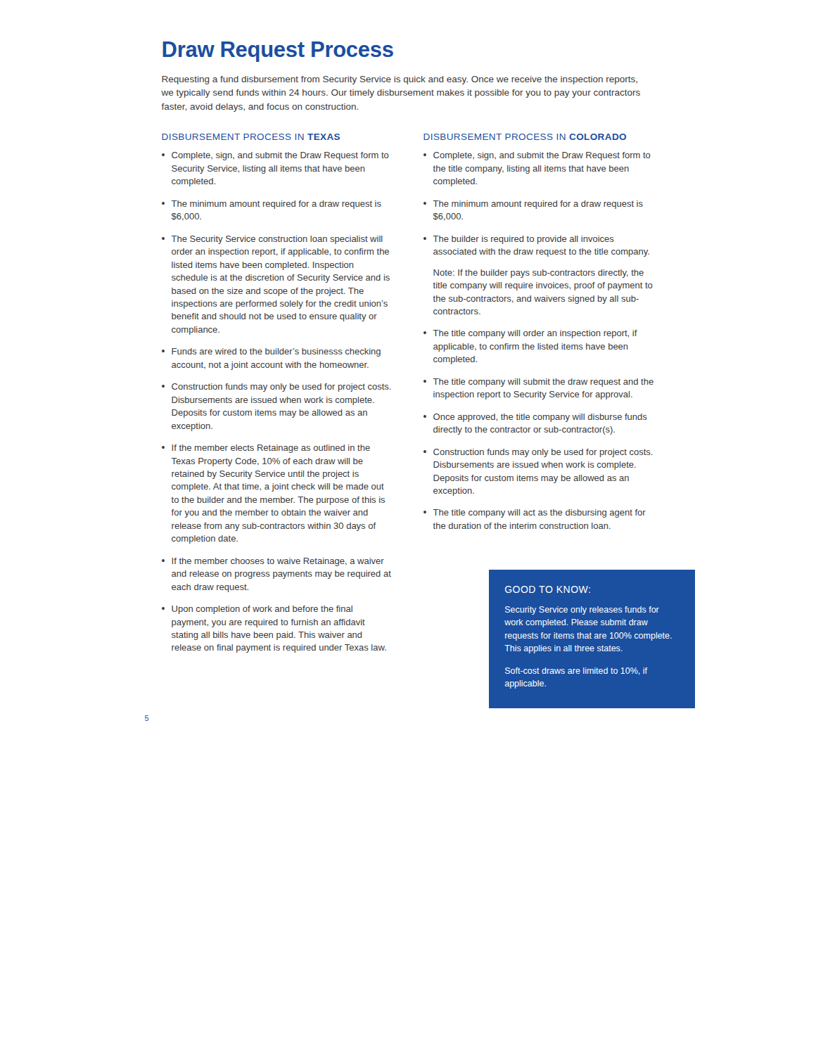Draw Request Process
Requesting a fund disbursement from Security Service is quick and easy. Once we receive the inspection reports, we typically send funds within 24 hours. Our timely disbursement makes it possible for you to pay your contractors faster, avoid delays, and focus on construction.
Disbursement Process in Texas
Complete, sign, and submit the Draw Request form to Security Service, listing all items that have been completed.
The minimum amount required for a draw request is $6,000.
The Security Service construction loan specialist will order an inspection report, if applicable, to confirm the listed items have been completed. Inspection schedule is at the discretion of Security Service and is based on the size and scope of the project. The inspections are performed solely for the credit union’s benefit and should not be used to ensure quality or compliance.
Funds are wired to the builder’s businesss checking account, not a joint account with the homeowner.
Construction funds may only be used for project costs. Disbursements are issued when work is complete. Deposits for custom items may be allowed as an exception.
If the member elects Retainage as outlined in the Texas Property Code, 10% of each draw will be retained by Security Service until the project is complete. At that time, a joint check will be made out to the builder and the member. The purpose of this is for you and the member to obtain the waiver and release from any sub-contractors within 30 days of completion date.
If the member chooses to waive Retainage, a waiver and release on progress payments may be required at each draw request.
Upon completion of work and before the final payment, you are required to furnish an affidavit stating all bills have been paid. This waiver and release on final payment is required under Texas law.
Disbursement Process in Colorado
Complete, sign, and submit the Draw Request form to the title company, listing all items that have been completed.
The minimum amount required for a draw request is $6,000.
The builder is required to provide all invoices associated with the draw request to the title company.
Note: If the builder pays sub-contractors directly, the title company will require invoices, proof of payment to the sub-contractors, and waivers signed by all sub-contractors.
The title company will order an inspection report, if applicable, to confirm the listed items have been completed.
The title company will submit the draw request and the inspection report to Security Service for approval.
Once approved, the title company will disburse funds directly to the contractor or sub-contractor(s).
Construction funds may only be used for project costs. Disbursements are issued when work is complete. Deposits for custom items may be allowed as an exception.
The title company will act as the disbursing agent for the duration of the interim construction loan.
Good to Know:
Security Service only releases funds for work completed. Please submit draw requests for items that are 100% complete. This applies in all three states.
Soft-cost draws are limited to 10%, if applicable.
5